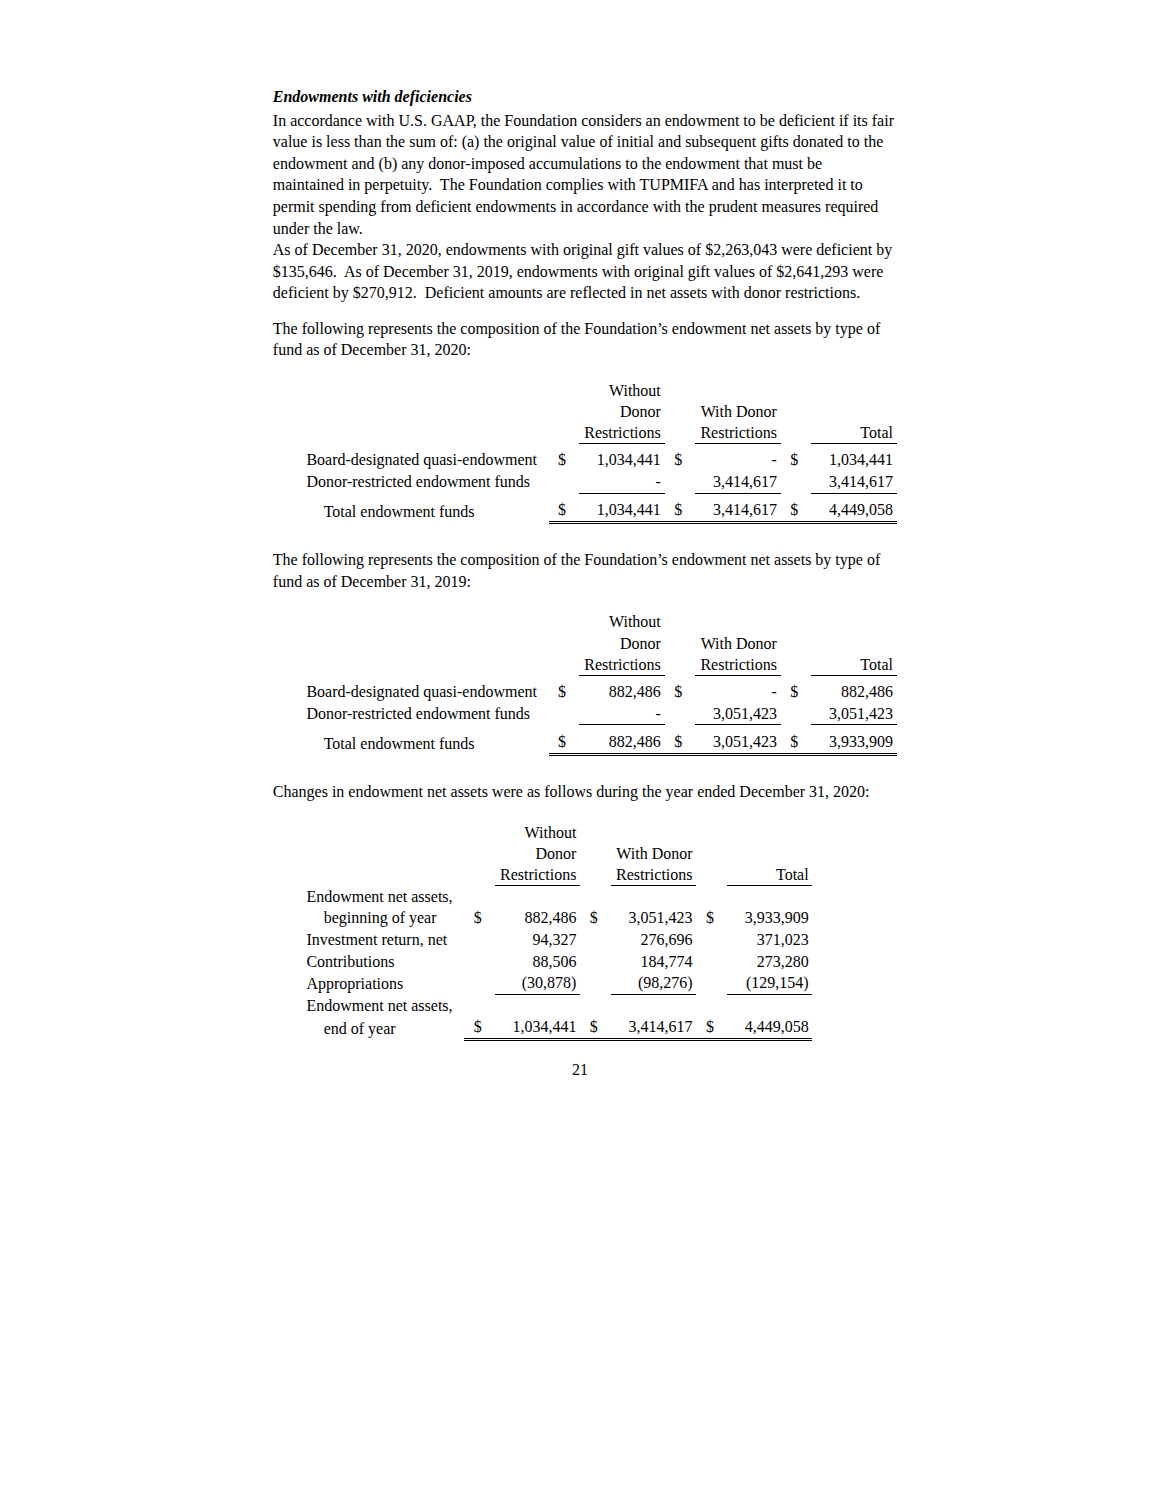Endowments with deficiencies
In accordance with U.S. GAAP, the Foundation considers an endowment to be deficient if its fair value is less than the sum of: (a) the original value of initial and subsequent gifts donated to the endowment and (b) any donor-imposed accumulations to the endowment that must be maintained in perpetuity. The Foundation complies with TUPMIFA and has interpreted it to permit spending from deficient endowments in accordance with the prudent measures required under the law.
As of December 31, 2020, endowments with original gift values of $2,263,043 were deficient by $135,646. As of December 31, 2019, endowments with original gift values of $2,641,293 were deficient by $270,912. Deficient amounts are reflected in net assets with donor restrictions.
The following represents the composition of the Foundation’s endowment net assets by type of fund as of December 31, 2020:
| | | Without | | | | |
| | | Donor | | With Donor | | |
| | | Restrictions | | Restrictions | | Total |
| Board-designated quasi-endowment | $ | 1,034,441 | $ | - | $ | 1,034,441 |
| Donor-restricted endowment funds | | - | | 3,414,617 | | 3,414,617 |
| Total endowment funds | $ | 1,034,441 | $ | 3,414,617 | $ | 4,449,058 |
The following represents the composition of the Foundation’s endowment net assets by type of fund as of December 31, 2019:
| | | Without | | | | |
| | | Donor | | With Donor | | |
| | | Restrictions | | Restrictions | | Total |
| Board-designated quasi-endowment | $ | 882,486 | $ | - | $ | 882,486 |
| Donor-restricted endowment funds | | - | | 3,051,423 | | 3,051,423 |
| Total endowment funds | $ | 882,486 | $ | 3,051,423 | $ | 3,933,909 |
Changes in endowment net assets were as follows during the year ended December 31, 2020:
| | | Without | | | | |
| | | Donor | | With Donor | | |
| | | Restrictions | | Restrictions | | Total |
| Endowment net assets, | | | | | | |
| beginning of year | $ | 882,486 | $ | 3,051,423 | $ | 3,933,909 |
| Investment return, net | | 94,327 | | 276,696 | | 371,023 |
| Contributions | | 88,506 | | 184,774 | | 273,280 |
| Appropriations | | (30,878) | | (98,276) | | (129,154) |
| Endowment net assets, | | | | | | |
| end of year | $ | 1,034,441 | $ | 3,414,617 | $ | 4,449,058 |
21